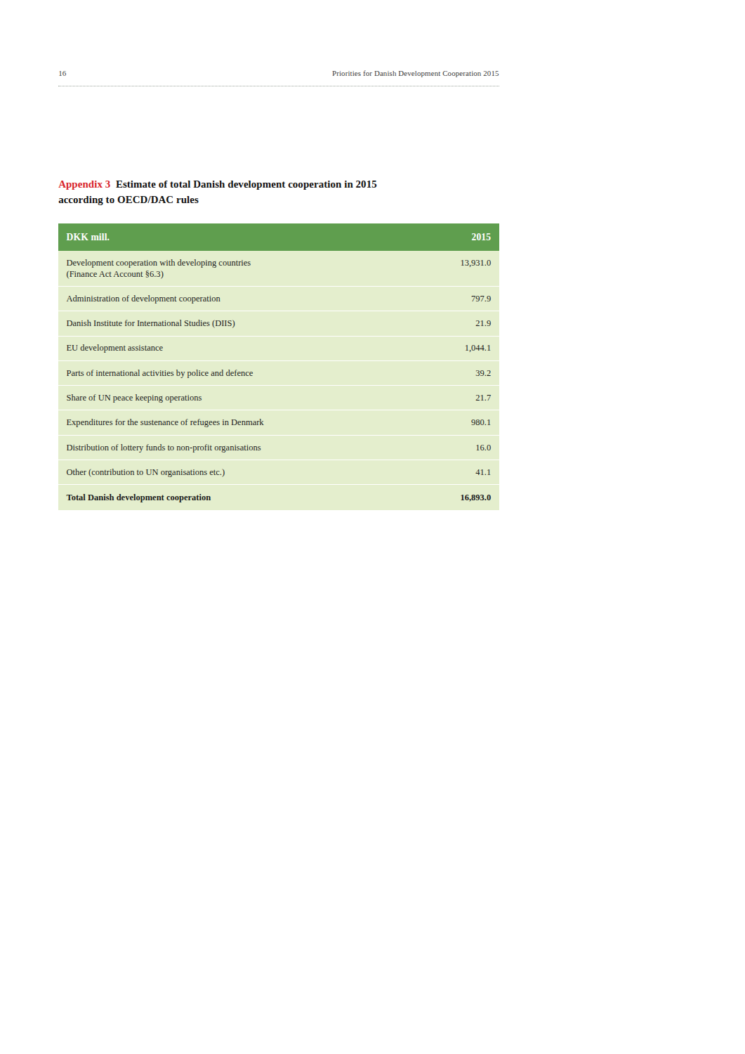16 Priorities for Danish Development Cooperation 2015
Appendix 3 Estimate of total Danish development cooperation in 2015
according to OECD/DAC rules
| DKK mill. | 2015 |
| --- | --- |
| Development cooperation with developing countries (Finance Act Account §6.3) | 13,931.0 |
| Administration of development cooperation | 797.9 |
| Danish Institute for International Studies (DIIS) | 21.9 |
| EU development assistance | 1,044.1 |
| Parts of international activities by police and defence | 39.2 |
| Share of UN peace keeping operations | 21.7 |
| Expenditures for the sustenance of refugees in Denmark | 980.1 |
| Distribution of lottery funds to non-profit organisations | 16.0 |
| Other (contribution to UN organisations etc.) | 41.1 |
| Total Danish development cooperation | 16,893.0 |